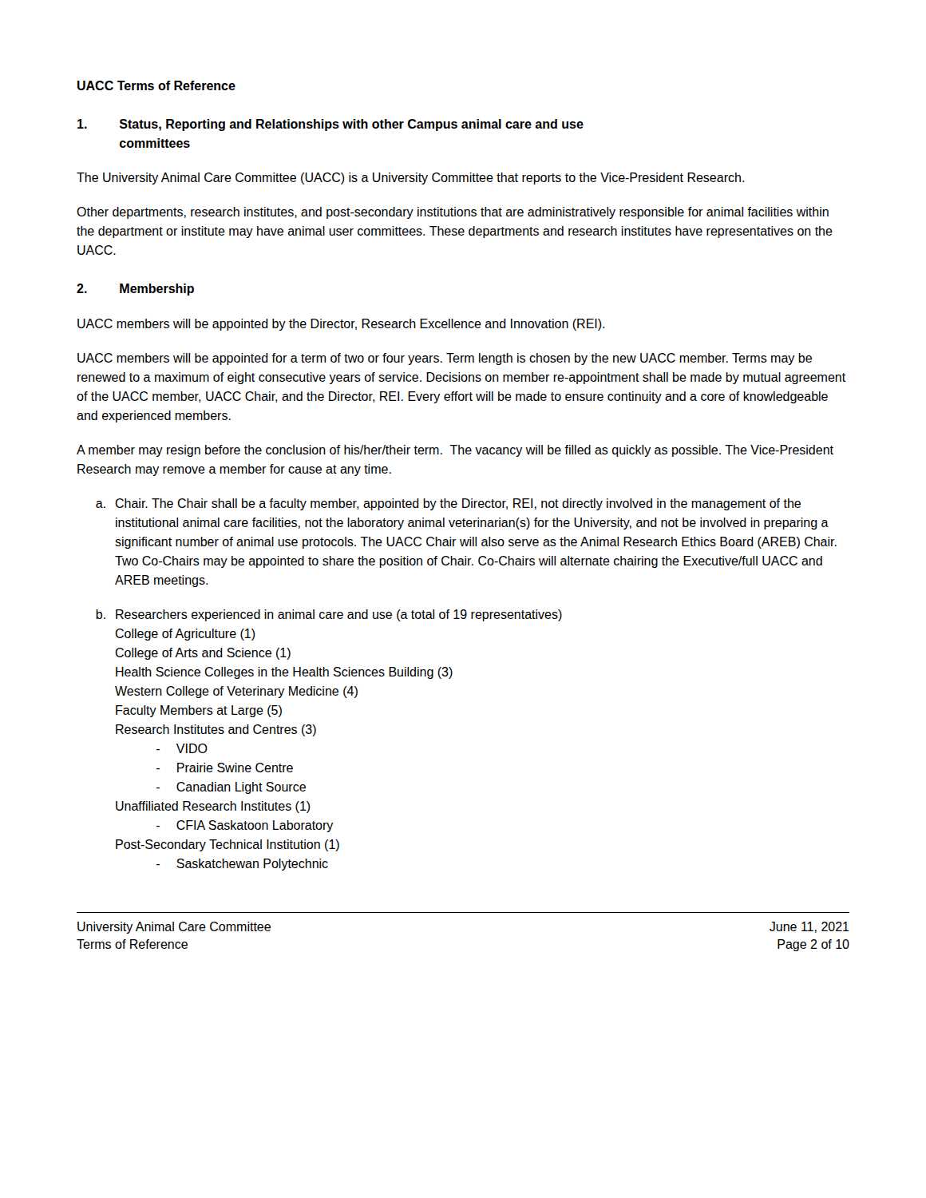UACC Terms of Reference
1. Status, Reporting and Relationships with other Campus animal care and use committees
The University Animal Care Committee (UACC) is a University Committee that reports to the Vice-President Research.
Other departments, research institutes, and post-secondary institutions that are administratively responsible for animal facilities within the department or institute may have animal user committees. These departments and research institutes have representatives on the UACC.
2. Membership
UACC members will be appointed by the Director, Research Excellence and Innovation (REI).
UACC members will be appointed for a term of two or four years. Term length is chosen by the new UACC member. Terms may be renewed to a maximum of eight consecutive years of service. Decisions on member re-appointment shall be made by mutual agreement of the UACC member, UACC Chair, and the Director, REI. Every effort will be made to ensure continuity and a core of knowledgeable and experienced members.
A member may resign before the conclusion of his/her/their term. The vacancy will be filled as quickly as possible. The Vice-President Research may remove a member for cause at any time.
Chair. The Chair shall be a faculty member, appointed by the Director, REI, not directly involved in the management of the institutional animal care facilities, not the laboratory animal veterinarian(s) for the University, and not be involved in preparing a significant number of animal use protocols. The UACC Chair will also serve as the Animal Research Ethics Board (AREB) Chair. Two Co-Chairs may be appointed to share the position of Chair. Co-Chairs will alternate chairing the Executive/full UACC and AREB meetings.
Researchers experienced in animal care and use (a total of 19 representatives)
College of Agriculture (1)
College of Arts and Science (1)
Health Science Colleges in the Health Sciences Building (3)
Western College of Veterinary Medicine (4)
Faculty Members at Large (5)
Research Institutes and Centres (3)
VIDO
Prairie Swine Centre
Canadian Light Source
Unaffiliated Research Institutes (1)
CFIA Saskatoon Laboratory
Post-Secondary Technical Institution (1)
Saskatchewan Polytechnic
University Animal Care Committee
Terms of Reference
June 11, 2021
Page 2 of 10